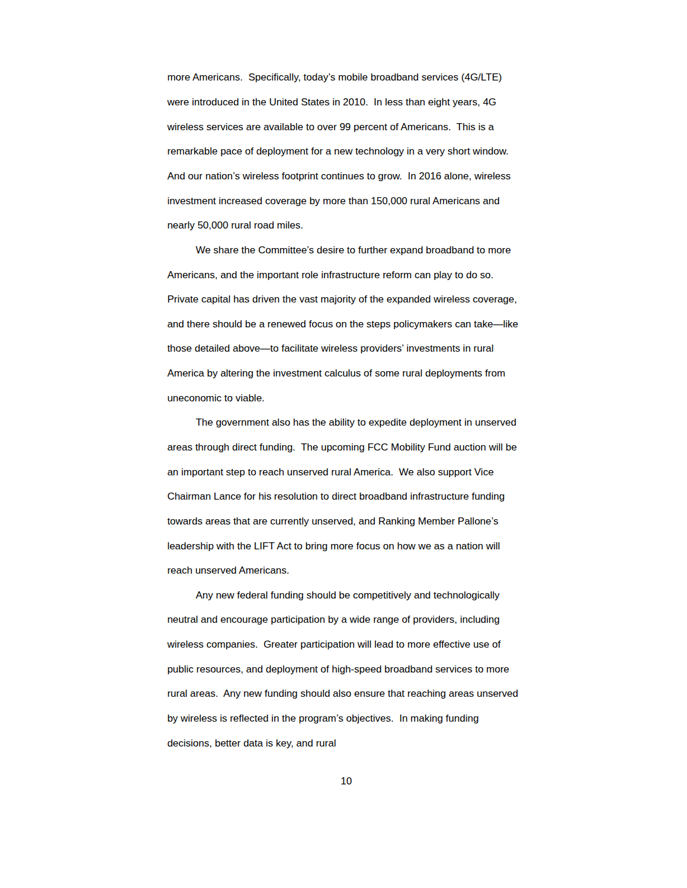more Americans. Specifically, today’s mobile broadband services (4G/LTE) were introduced in the United States in 2010. In less than eight years, 4G wireless services are available to over 99 percent of Americans. This is a remarkable pace of deployment for a new technology in a very short window. And our nation’s wireless footprint continues to grow. In 2016 alone, wireless investment increased coverage by more than 150,000 rural Americans and nearly 50,000 rural road miles.
We share the Committee’s desire to further expand broadband to more Americans, and the important role infrastructure reform can play to do so. Private capital has driven the vast majority of the expanded wireless coverage, and there should be a renewed focus on the steps policymakers can take—like those detailed above—to facilitate wireless providers’ investments in rural America by altering the investment calculus of some rural deployments from uneconomic to viable.
The government also has the ability to expedite deployment in unserved areas through direct funding. The upcoming FCC Mobility Fund auction will be an important step to reach unserved rural America. We also support Vice Chairman Lance for his resolution to direct broadband infrastructure funding towards areas that are currently unserved, and Ranking Member Pallone’s leadership with the LIFT Act to bring more focus on how we as a nation will reach unserved Americans.
Any new federal funding should be competitively and technologically neutral and encourage participation by a wide range of providers, including wireless companies. Greater participation will lead to more effective use of public resources, and deployment of high-speed broadband services to more rural areas. Any new funding should also ensure that reaching areas unserved by wireless is reflected in the program’s objectives. In making funding decisions, better data is key, and rural
10